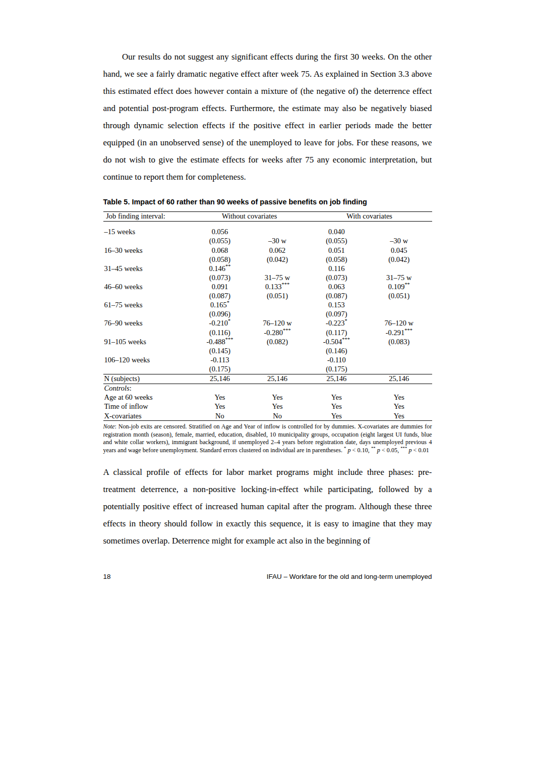Our results do not suggest any significant effects during the first 30 weeks. On the other hand, we see a fairly dramatic negative effect after week 75. As explained in Section 3.3 above this estimated effect does however contain a mixture of (the negative of) the deterrence effect and potential post-program effects. Furthermore, the estimate may also be negatively biased through dynamic selection effects if the positive effect in earlier periods made the better equipped (in an unobserved sense) of the unemployed to leave for jobs. For these reasons, we do not wish to give the estimate effects for weeks after 75 any economic interpretation, but continue to report them for completeness.
Table 5. Impact of 60 rather than 90 weeks of passive benefits on job finding
| Job finding interval: | Without covariates | With covariates |
| –15 weeks | 0.056 | | 0.040 | |
| | (0.055) | –30 w | (0.055) | –30 w |
| 16–30 weeks | 0.068 | 0.062 | 0.051 | 0.045 |
| | (0.058) | (0.042) | (0.058) | (0.042) |
| 31–45 weeks | 0.146 ** | | 0.116 | |
| | (0.073) | 31–75 w | (0.073) | 31–75 w |
| 46–60 weeks | 0.091 | 0.133 *** | 0.063 | 0.109 ** |
| | (0.087) | (0.051) | (0.087) | (0.051) |
| 61–75 weeks | 0.165 * | | 0.153 | |
| | (0.096) | | (0.097) | |
| 76–90 weeks | -0.210 * | 76–120 w | -0.223 * | 76–120 w |
| | (0.116) | -0.280 *** | (0.117) | -0.291 *** |
| 91–105 weeks | -0.488 *** | (0.082) | -0.504 *** | (0.083) |
| | (0.145) | | (0.146) | |
| 106–120 weeks | -0.113 | | -0.110 | |
| | (0.175) | | (0.175) | |
| N (subjects) | 25,146 | 25,146 | 25,146 | 25,146 |
| Controls : | | | | |
| Age at 60 weeks | Yes | Yes | Yes | Yes |
| Time of inflow | Yes | Yes | Yes | Yes |
| X-covariates | No | No | Yes | Yes |
Note: Non-job exits are censored. Stratified on Age and Year of inflow is controlled for by dummies. X-covariates are dummies for registration month (season), female, married, education, disabled, 10 municipality groups, occupation (eight largest UI funds, blue and white collar workers), immigrant background, if unemployed 2–4 years before registration date, days unemployed previous 4 years and wage before unemployment. Standard errors clustered on individual are in parentheses. * p < 0.10, ** p < 0.05, *** p < 0.01
A classical profile of effects for labor market programs might include three phases: pre-treatment deterrence, a non-positive locking-in-effect while participating, followed by a potentially positive effect of increased human capital after the program. Although these three effects in theory should follow in exactly this sequence, it is easy to imagine that they may sometimes overlap. Deterrence might for example act also in the beginning of
18 IFAU – Workfare for the old and long-term unemployed